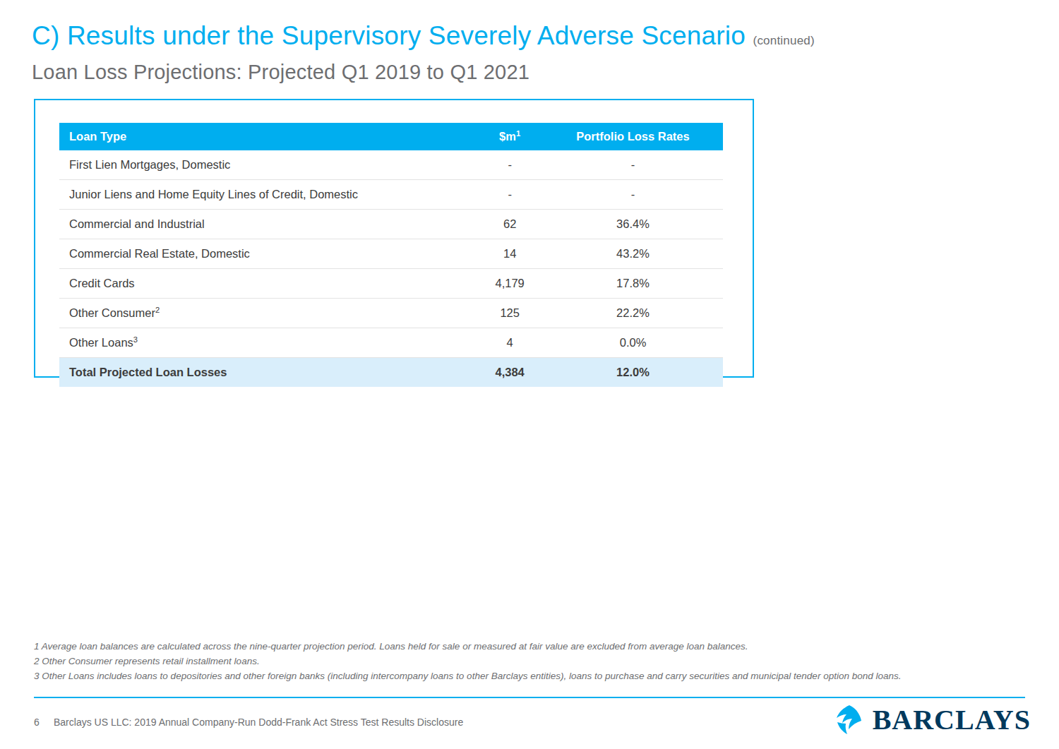C) Results under the Supervisory Severely Adverse Scenario (continued)
Loan Loss Projections: Projected Q1 2019 to Q1 2021
| Loan Type | $m 1 | Portfolio Loss Rates |
| --- | --- | --- |
| First Lien Mortgages, Domestic | - | - |
| Junior Liens and Home Equity Lines of Credit, Domestic | - | - |
| Commercial and Industrial | 62 | 36.4% |
| Commercial Real Estate, Domestic | 14 | 43.2% |
| Credit Cards | 4,179 | 17.8% |
| Other Consumer 2 | 125 | 22.2% |
| Other Loans 3 | 4 | 0.0% |
| Total Projected Loan Losses | 4,384 | 12.0% |
1 Average loan balances are calculated across the nine-quarter projection period. Loans held for sale or measured at fair value are excluded from average loan balances.
2 Other Consumer represents retail installment loans.
3 Other Loans includes loans to depositories and other foreign banks (including intercompany loans to other Barclays entities), loans to purchase and carry securities and municipal tender option bond loans.
6 Barclays US LLC: 2019 Annual Company-Run Dodd-Frank Act Stress Test Results Disclosure
BARCLAYS